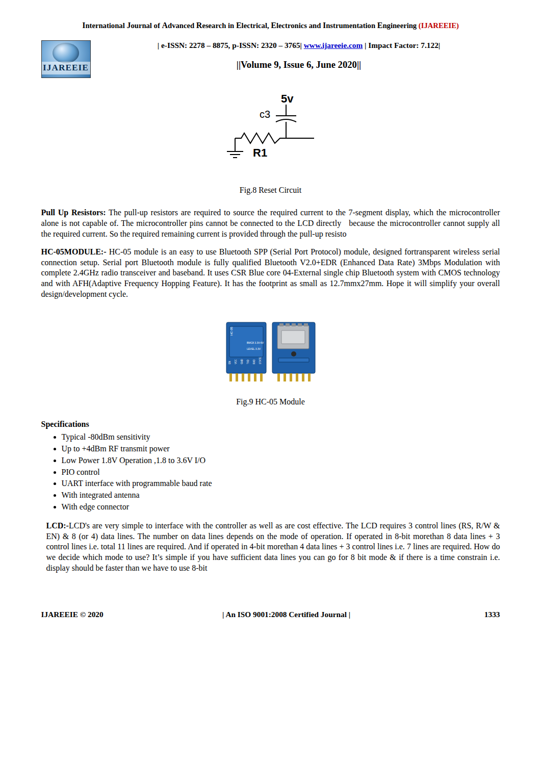International Journal of Advanced Research in Electrical, Electronics and Instrumentation Engineering (IJAREEIE)
IJAREEIE
| e-ISSN: 2278 – 8875, p-ISSN: 2320 – 3765| www.ijareeie.com | Impact Factor: 7.122|
||Volume 9, Issue 6, June 2020||
5v c3 R1
Fig.8 Reset Circuit
Pull Up Resistors: The pull-up resistors are required to source the required current to the 7-segment display, which the microcontroller alone is not capable of. The microcontroller pins cannot be connected to the LCD directly because the microcontroller cannot supply all the required current. So the required remaining current is provided through the pull-up resisto
HC-05MODULE:- HC-05 module is an easy to use Bluetooth SPP (Serial Port Protocol) module, designed fortransparent wireless serial connection setup. Serial port Bluetooth module is fully qualified Bluetooth V2.0+EDR (Enhanced Data Rate) 3Mbps Modulation with complete 2.4GHz radio transceiver and baseband. It uses CSR Blue core 04-External single chip Bluetooth system with CMOS technology and with AFH(Adaptive Frequency Hopping Feature). It has the footprint as small as 12.7mmx27mm. Hope it will simplify your overall design/development cycle.
HC-05 BMC8 3.3V-6V LEVEL 3.3V EN VCC GND TXD RXD STATE
Fig.9 HC-05 Module
Specifications
Typical -80dBm sensitivity
Up to +4dBm RF transmit power
Low Power 1.8V Operation ,1.8 to 3.6V I/O
PIO control
UART interface with programmable baud rate
With integrated antenna
With edge connector
LCD:-LCD's are very simple to interface with the controller as well as are cost effective. The LCD requires 3 control lines (RS, R/W & EN) & 8 (or 4) data lines. The number on data lines depends on the mode of operation. If operated in 8-bit morethan 8 data lines + 3 control lines i.e. total 11 lines are required. And if operated in 4-bit morethan 4 data lines + 3 control lines i.e. 7 lines are required. How do we decide which mode to use? It’s simple if you have sufficient data lines you can go for 8 bit mode & if there is a time constrain i.e. display should be faster than we have to use 8-bit
IJAREEIE © 2020
| An ISO 9001:2008 Certified Journal |
1333